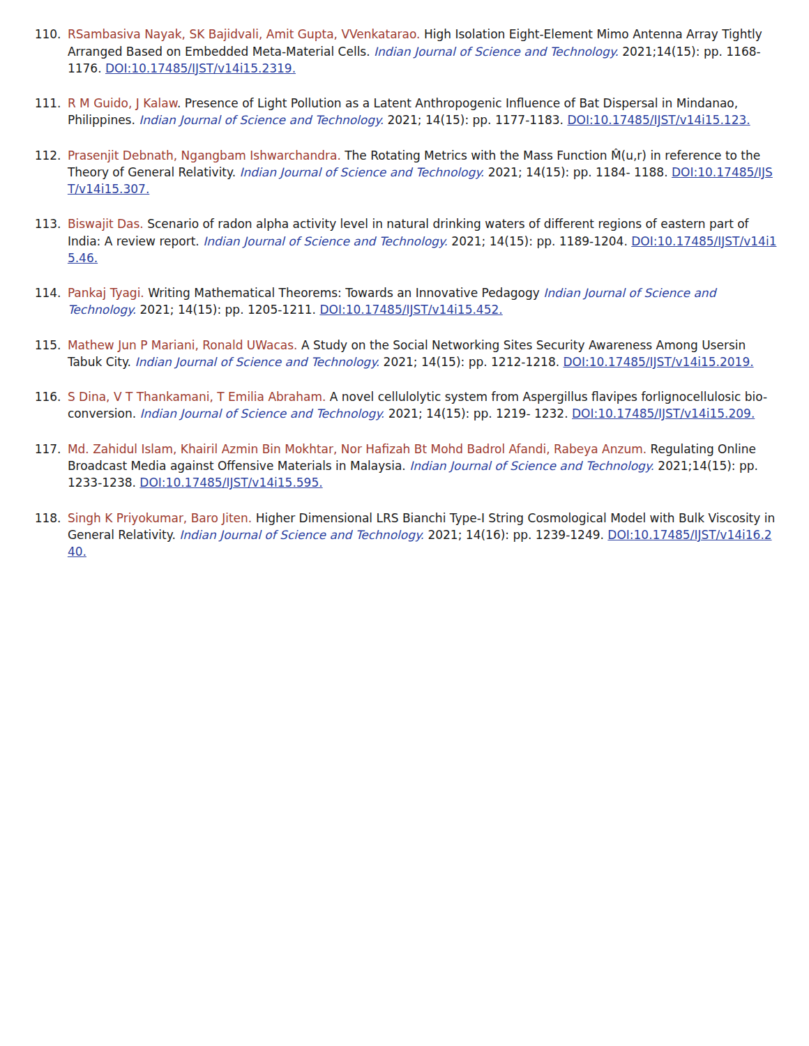110. RSambasiva Nayak, SK Bajidvali, Amit Gupta, VVenkatarao. High Isolation Eight-Element Mimo Antenna Array Tightly Arranged Based on Embedded Meta-Material Cells. Indian Journal of Science and Technology. 2021;14(15): pp. 1168-1176. DOI:10.17485/IJST/v14i15.2319.
111. R M Guido, J Kalaw. Presence of Light Pollution as a Latent Anthropogenic Influence of Bat Dispersal in Mindanao, Philippines. Indian Journal of Science and Technology. 2021; 14(15): pp. 1177-1183. DOI:10.17485/IJST/v14i15.123.
112. Prasenjit Debnath, Ngangbam Ishwarchandra. The Rotating Metrics with the Mass Function M̂(u,r) in reference to the Theory of General Relativity. Indian Journal of Science and Technology. 2021; 14(15): pp. 1184- 1188. DOI:10.17485/IJST/v14i15.307.
113. Biswajit Das. Scenario of radon alpha activity level in natural drinking waters of different regions of eastern part of India: A review report. Indian Journal of Science and Technology. 2021; 14(15): pp. 1189-1204. DOI:10.17485/IJST/v14i15.46.
114. Pankaj Tyagi. Writing Mathematical Theorems: Towards an Innovative Pedagogy Indian Journal of Science and Technology. 2021; 14(15): pp. 1205-1211. DOI:10.17485/IJST/v14i15.452.
115. Mathew Jun P Mariani, Ronald UWacas. A Study on the Social Networking Sites Security Awareness Among Usersin Tabuk City. Indian Journal of Science and Technology. 2021; 14(15): pp. 1212-1218. DOI:10.17485/IJST/v14i15.2019.
116. S Dina, V T Thankamani, T Emilia Abraham. A novel cellulolytic system from Aspergillus flavipes forlignocellulosic bio-conversion. Indian Journal of Science and Technology. 2021; 14(15): pp. 1219- 1232. DOI:10.17485/IJST/v14i15.209.
117. Md. Zahidul Islam, Khairil Azmin Bin Mokhtar, Nor Hafizah Bt Mohd Badrol Afandi, Rabeya Anzum. Regulating Online Broadcast Media against Offensive Materials in Malaysia. Indian Journal of Science and Technology. 2021;14(15): pp. 1233-1238. DOI:10.17485/IJST/v14i15.595.
118. Singh K Priyokumar, Baro Jiten. Higher Dimensional LRS Bianchi Type-I String Cosmological Model with Bulk Viscosity in General Relativity. Indian Journal of Science and Technology. 2021; 14(16): pp. 1239-1249. DOI:10.17485/IJST/v14i16.240.